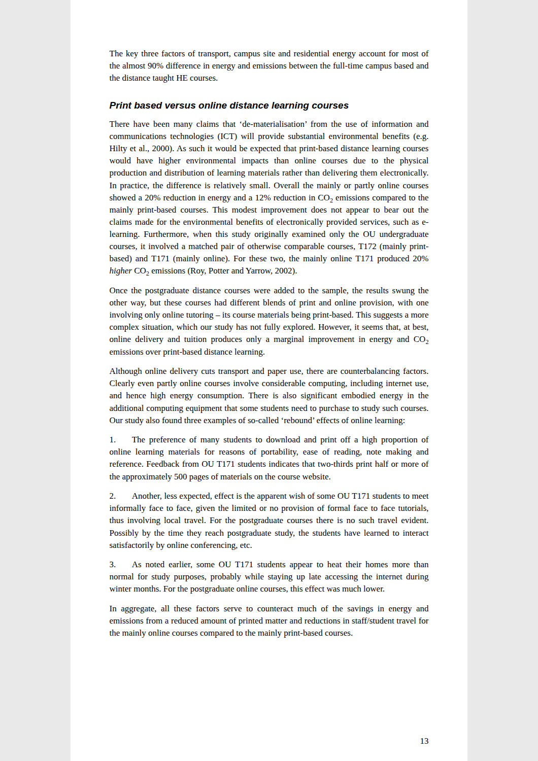The key three factors of transport, campus site and residential energy account for most of the almost 90% difference in energy and emissions between the full-time campus based and the distance taught HE courses.
Print based versus online distance learning courses
There have been many claims that ‘de-materialisation’ from the use of information and communications technologies (ICT) will provide substantial environmental benefits (e.g. Hilty et al., 2000). As such it would be expected that print-based distance learning courses would have higher environmental impacts than online courses due to the physical production and distribution of learning materials rather than delivering them electronically. In practice, the difference is relatively small. Overall the mainly or partly online courses showed a 20% reduction in energy and a 12% reduction in CO2 emissions compared to the mainly print-based courses. This modest improvement does not appear to bear out the claims made for the environmental benefits of electronically provided services, such as e-learning. Furthermore, when this study originally examined only the OU undergraduate courses, it involved a matched pair of otherwise comparable courses, T172 (mainly print-based) and T171 (mainly online). For these two, the mainly online T171 produced 20% higher CO2 emissions (Roy, Potter and Yarrow, 2002).
Once the postgraduate distance courses were added to the sample, the results swung the other way, but these courses had different blends of print and online provision, with one involving only online tutoring – its course materials being print-based. This suggests a more complex situation, which our study has not fully explored. However, it seems that, at best, online delivery and tuition produces only a marginal improvement in energy and CO2 emissions over print-based distance learning.
Although online delivery cuts transport and paper use, there are counterbalancing factors. Clearly even partly online courses involve considerable computing, including internet use, and hence high energy consumption. There is also significant embodied energy in the additional computing equipment that some students need to purchase to study such courses. Our study also found three examples of so-called ‘rebound’ effects of online learning:
1. The preference of many students to download and print off a high proportion of online learning materials for reasons of portability, ease of reading, note making and reference. Feedback from OU T171 students indicates that two-thirds print half or more of the approximately 500 pages of materials on the course website.
2. Another, less expected, effect is the apparent wish of some OU T171 students to meet informally face to face, given the limited or no provision of formal face to face tutorials, thus involving local travel. For the postgraduate courses there is no such travel evident. Possibly by the time they reach postgraduate study, the students have learned to interact satisfactorily by online conferencing, etc.
3. As noted earlier, some OU T171 students appear to heat their homes more than normal for study purposes, probably while staying up late accessing the internet during winter months. For the postgraduate online courses, this effect was much lower.
In aggregate, all these factors serve to counteract much of the savings in energy and emissions from a reduced amount of printed matter and reductions in staff/student travel for the mainly online courses compared to the mainly print-based courses.
13